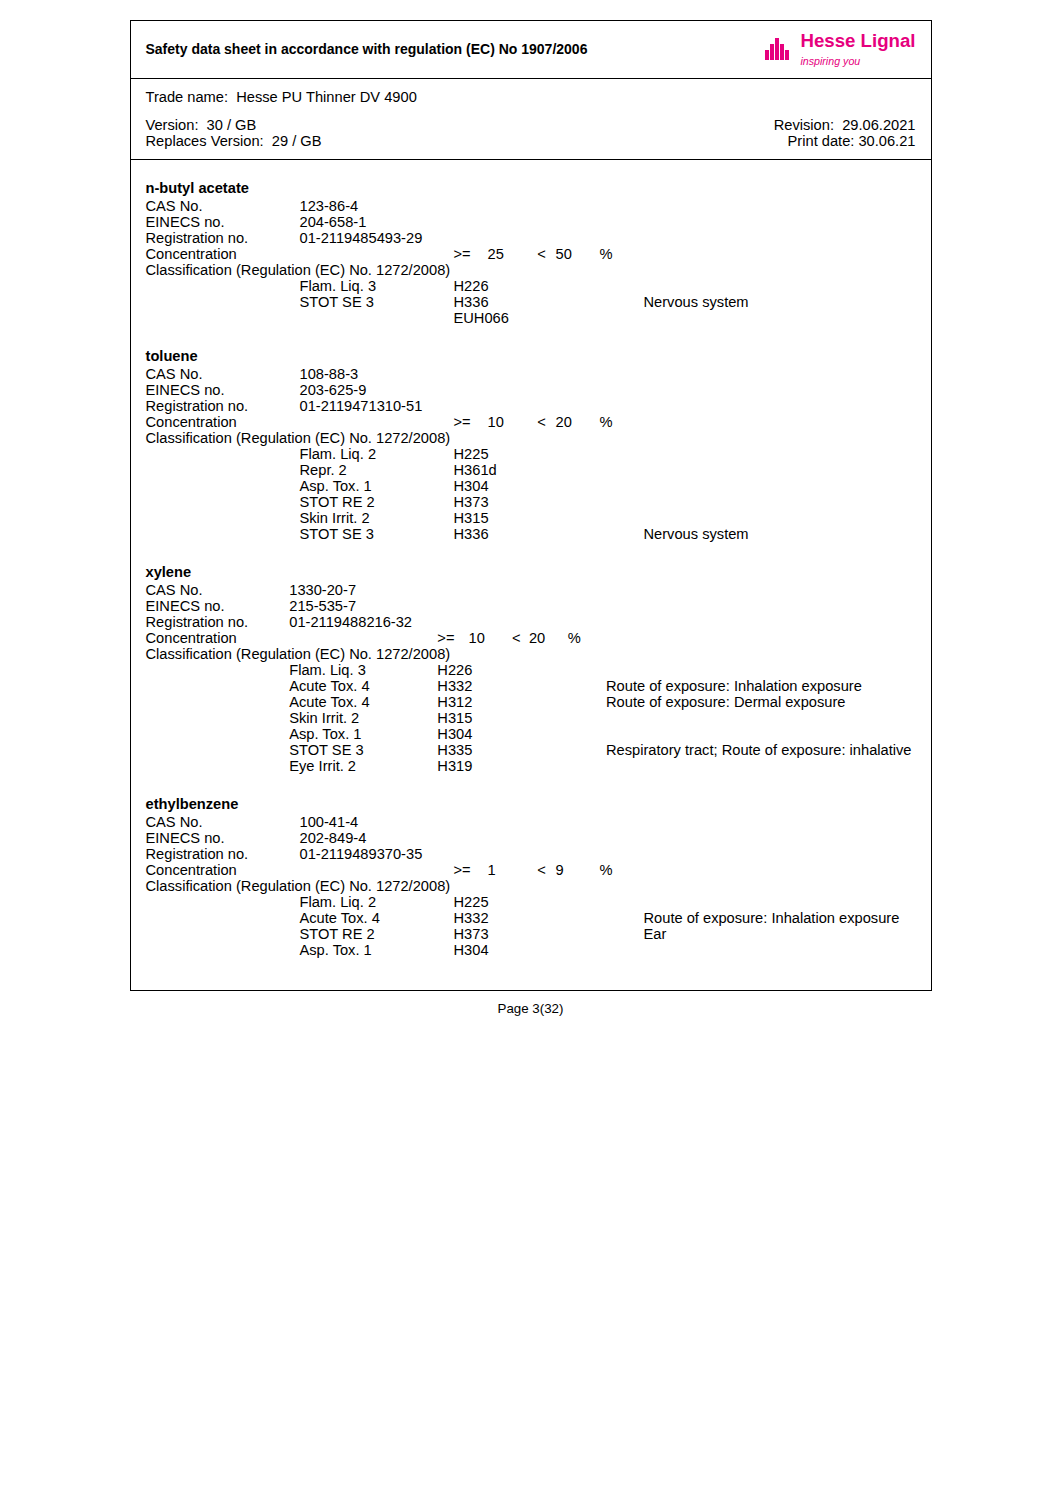Safety data sheet in accordance with regulation (EC) No 1907/2006
Hesse Lignal
inspiring you
Trade name: Hesse PU Thinner DV 4900
Version: 30 / GB
Revision: 29.06.2021
Replaces Version: 29 / GB
Print date: 30.06.21
n-butyl acetate
| CAS No. | 123-86-4 | | | | | | |
| EINECS no. | 204-658-1 | | | | | | |
| Registration no. | 01-2119485493-29 | | | | | | |
| Concentration | | >= | 25 | < | 50 | % | |
| Classification (Regulation (EC) No. 1272/2008) | |
| | Flam. Liq. 3 | H226 | | | | |
| | STOT SE 3 | H336 | | | | Nervous system |
| | | EUH066 | | | | |
toluene
| CAS No. | 108-88-3 | | | | | | |
| EINECS no. | 203-625-9 | | | | | | |
| Registration no. | 01-2119471310-51 | | | | | | |
| Concentration | | >= | 10 | < | 20 | % | |
| Classification (Regulation (EC) No. 1272/2008) | |
| | Flam. Liq. 2 | H225 | | | | |
| | Repr. 2 | H361d | | | | |
| | Asp. Tox. 1 | H304 | | | | |
| | STOT RE 2 | H373 | | | | |
| | Skin Irrit. 2 | H315 | | | | |
| | STOT SE 3 | H336 | | | | Nervous system |
xylene
| CAS No. | 1330-20-7 | | | | | | |
| EINECS no. | 215-535-7 | | | | | | |
| Registration no. | 01-2119488216-32 | | | | | | |
| Concentration | | >= | 10 | < | 20 | % | |
| Classification (Regulation (EC) No. 1272/2008) | |
| | Flam. Liq. 3 | H226 | | | | |
| | Acute Tox. 4 | H332 | | | | Route of exposure: Inhalation exposure |
| | Acute Tox. 4 | H312 | | | | Route of exposure: Dermal exposure |
| | Skin Irrit. 2 | H315 | | | | |
| | Asp. Tox. 1 | H304 | | | | |
| | STOT SE 3 | H335 | | | | Respiratory tract; Route of exposure: inhalative |
| | Eye Irrit. 2 | H319 | | | | |
ethylbenzene
| CAS No. | 100-41-4 | | | | | | |
| EINECS no. | 202-849-4 | | | | | | |
| Registration no. | 01-2119489370-35 | | | | | | |
| Concentration | | >= | 1 | < | 9 | % | |
| Classification (Regulation (EC) No. 1272/2008) | |
| | Flam. Liq. 2 | H225 | | | | |
| | Acute Tox. 4 | H332 | | | | Route of exposure: Inhalation exposure |
| | STOT RE 2 | H373 | | | | Ear |
| | Asp. Tox. 1 | H304 | | | | |
Page 3(32)